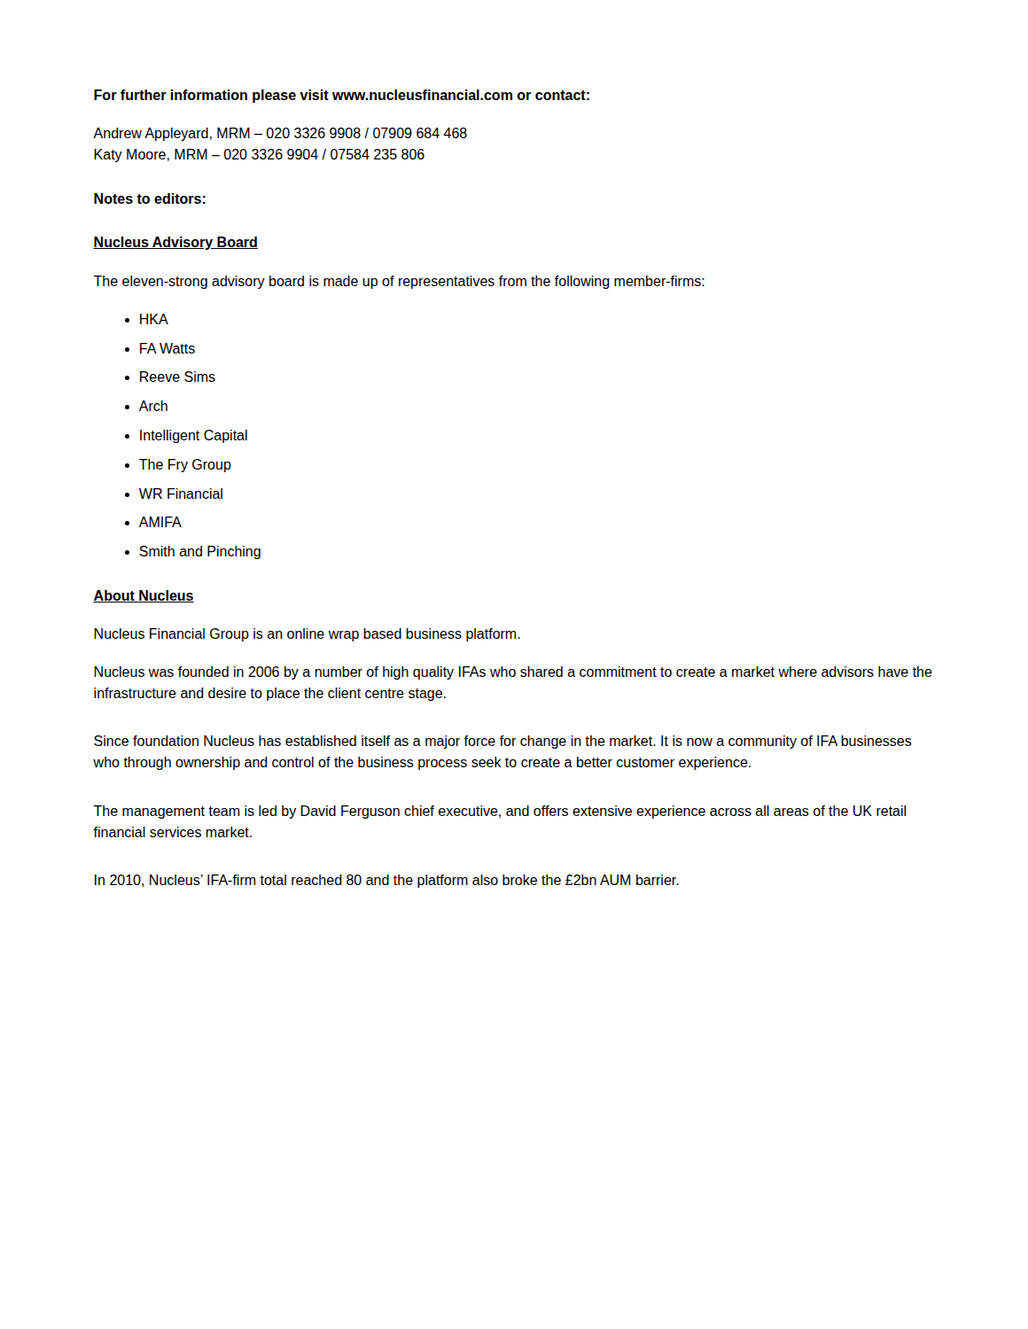For further information please visit www.nucleusfinancial.com or contact:
Andrew Appleyard, MRM – 020 3326 9908 / 07909 684 468
Katy Moore, MRM – 020 3326 9904 / 07584 235 806
Notes to editors:
Nucleus Advisory Board
The eleven-strong advisory board is made up of representatives from the following member-firms:
HKA
FA Watts
Reeve Sims
Arch
Intelligent Capital
The Fry Group
WR Financial
AMIFA
Smith and Pinching
About Nucleus
Nucleus Financial Group is an online wrap based business platform.
Nucleus was founded in 2006 by a number of high quality IFAs who shared a commitment to create a market where advisors have the infrastructure and desire to place the client centre stage.
Since foundation Nucleus has established itself as a major force for change in the market. It is now a community of IFA businesses who through ownership and control of the business process seek to create a better customer experience.
The management team is led by David Ferguson chief executive, and offers extensive experience across all areas of the UK retail financial services market.
In 2010, Nucleus’ IFA-firm total reached 80 and the platform also broke the £2bn AUM barrier.